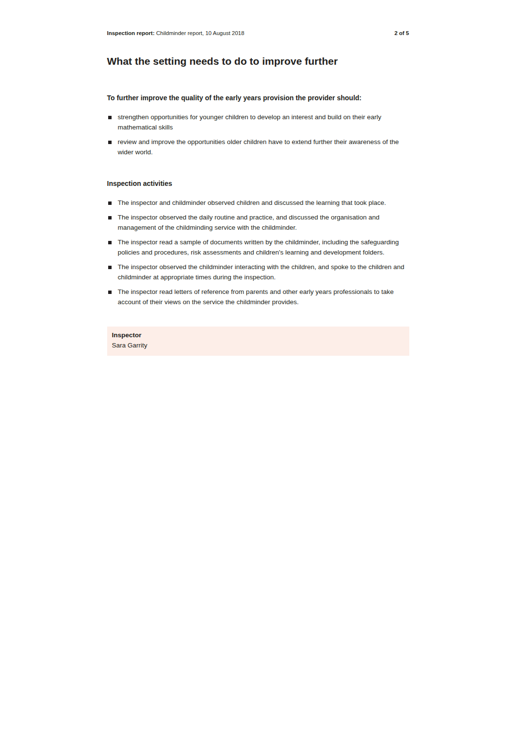Inspection report: Childminder report, 10 August 2018
2 of 5
What the setting needs to do to improve further
To further improve the quality of the early years provision the provider should:
strengthen opportunities for younger children to develop an interest and build on their early mathematical skills
review and improve the opportunities older children have to extend further their awareness of the wider world.
Inspection activities
The inspector and childminder observed children and discussed the learning that took place.
The inspector observed the daily routine and practice, and discussed the organisation and management of the childminding service with the childminder.
The inspector read a sample of documents written by the childminder, including the safeguarding policies and procedures, risk assessments and children's learning and development folders.
The inspector observed the childminder interacting with the children, and spoke to the children and childminder at appropriate times during the inspection.
The inspector read letters of reference from parents and other early years professionals to take account of their views on the service the childminder provides.
Inspector
Sara Garrity